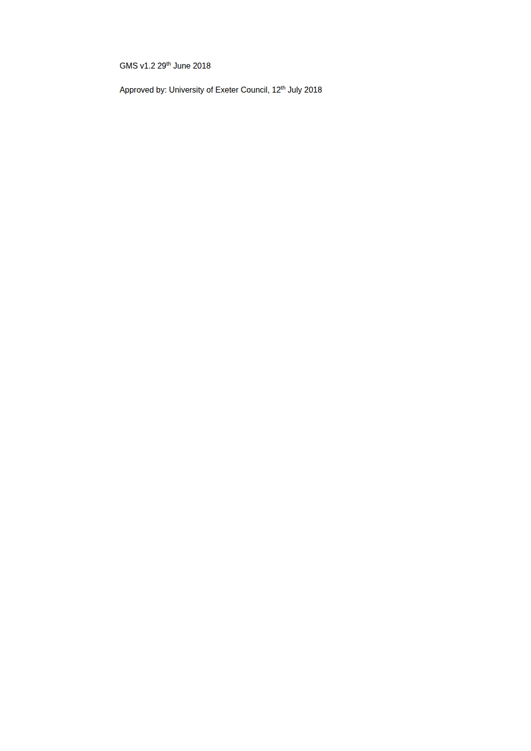GMS v1.2 29th June 2018
Approved by: University of Exeter Council, 12th July 2018